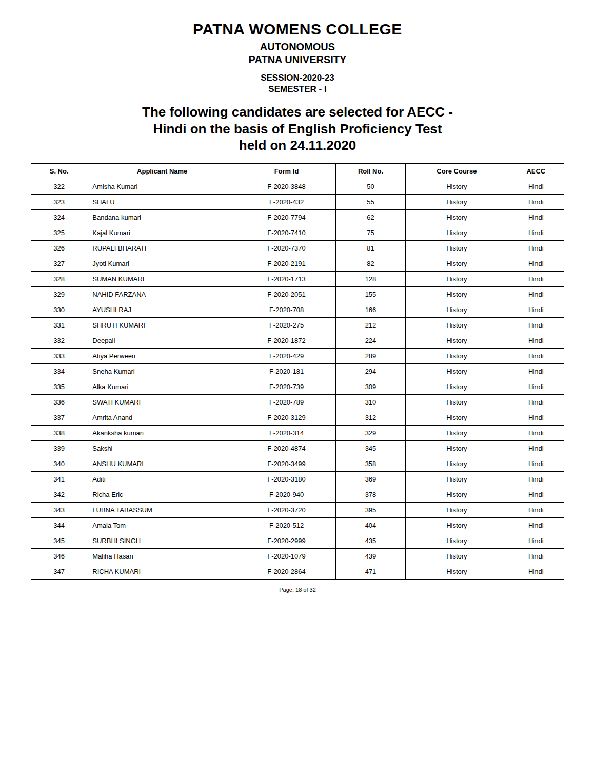PATNA WOMENS COLLEGE
AUTONOMOUS
PATNA UNIVERSITY
SESSION-2020-23
SEMESTER - I
The following candidates are selected for AECC -
Hindi on the basis of English Proficiency Test
held on 24.11.2020
| S. No. | Applicant Name | Form Id | Roll No. | Core Course | AECC |
| --- | --- | --- | --- | --- | --- |
| 322 | Amisha Kumari | F-2020-3848 | 50 | History | Hindi |
| 323 | SHALU | F-2020-432 | 55 | History | Hindi |
| 324 | Bandana kumari | F-2020-7794 | 62 | History | Hindi |
| 325 | Kajal Kumari | F-2020-7410 | 75 | History | Hindi |
| 326 | RUPALI BHARATI | F-2020-7370 | 81 | History | Hindi |
| 327 | Jyoti Kumari | F-2020-2191 | 82 | History | Hindi |
| 328 | SUMAN KUMARI | F-2020-1713 | 128 | History | Hindi |
| 329 | NAHID FARZANA | F-2020-2051 | 155 | History | Hindi |
| 330 | AYUSHI RAJ | F-2020-708 | 166 | History | Hindi |
| 331 | SHRUTI KUMARI | F-2020-275 | 212 | History | Hindi |
| 332 | Deepali | F-2020-1872 | 224 | History | Hindi |
| 333 | Atiya Perween | F-2020-429 | 289 | History | Hindi |
| 334 | Sneha Kumari | F-2020-181 | 294 | History | Hindi |
| 335 | Alka Kumari | F-2020-739 | 309 | History | Hindi |
| 336 | SWATI KUMARI | F-2020-789 | 310 | History | Hindi |
| 337 | Amrita Anand | F-2020-3129 | 312 | History | Hindi |
| 338 | Akanksha kumari | F-2020-314 | 329 | History | Hindi |
| 339 | Sakshi | F-2020-4874 | 345 | History | Hindi |
| 340 | ANSHU KUMARI | F-2020-3499 | 358 | History | Hindi |
| 341 | Aditi | F-2020-3180 | 369 | History | Hindi |
| 342 | Richa Eric | F-2020-940 | 378 | History | Hindi |
| 343 | LUBNA TABASSUM | F-2020-3720 | 395 | History | Hindi |
| 344 | Amala Tom | F-2020-512 | 404 | History | Hindi |
| 345 | SURBHI SINGH | F-2020-2999 | 435 | History | Hindi |
| 346 | Maliha Hasan | F-2020-1079 | 439 | History | Hindi |
| 347 | RICHA KUMARI | F-2020-2864 | 471 | History | Hindi |
Page: 18 of 32